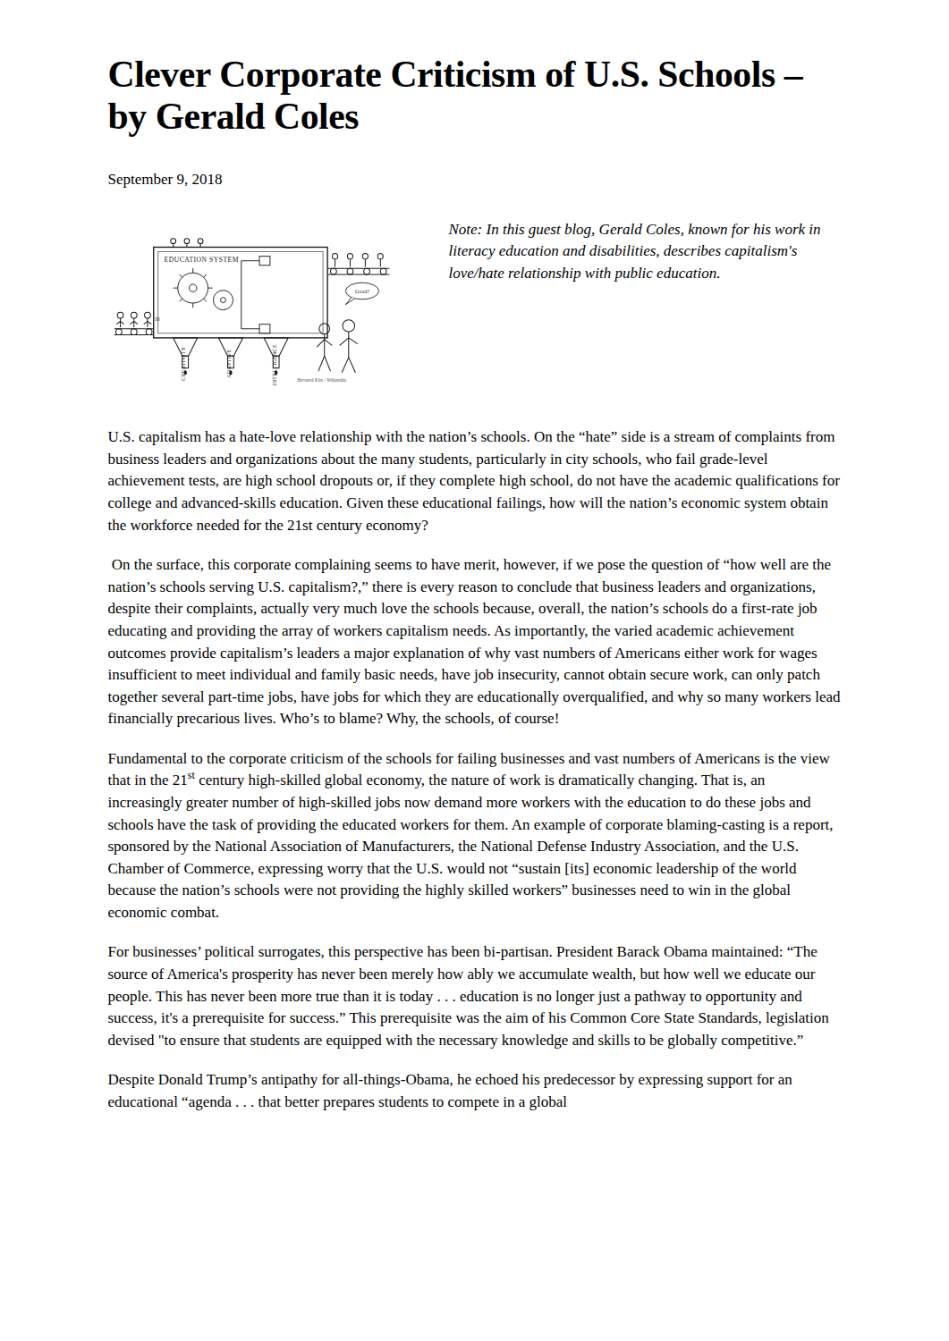Clever Corporate Criticism of U.S. Schools – by Gerald Coles
September 9, 2018
Cartoon of an education system machine A line-drawing cartoon: figures enter a large boxed machine labeled EDUCATION SYSTEM on a conveyor belt and come out the other side; three funnels beneath are labeled CREATIVITY, ADAPTIVE and INTELLIGENCE, while two figures stand at the right and one says "Good?" EDUCATION SYSTEM IN Good? CREATIVITY ADAPTIVE INTELLIGENCE Bernard Kim / Wikipedia
Note: In this guest blog, Gerald Coles, known for his work in literacy education and disabilities, describes capitalism's love/hate relationship with public education.
U.S. capitalism has a hate-love relationship with the nation’s schools. On the “hate” side is a stream of complaints from business leaders and organizations about the many students, particularly in city schools, who fail grade-level achievement tests, are high school dropouts or, if they complete high school, do not have the academic qualifications for college and advanced-skills education. Given these educational failings, how will the nation’s economic system obtain the workforce needed for the 21st century economy?
On the surface, this corporate complaining seems to have merit, however, if we pose the question of “how well are the nation’s schools serving U.S. capitalism?,” there is every reason to conclude that business leaders and organizations, despite their complaints, actually very much love the schools because, overall, the nation’s schools do a first-rate job educating and providing the array of workers capitalism needs. As importantly, the varied academic achievement outcomes provide capitalism’s leaders a major explanation of why vast numbers of Americans either work for wages insufficient to meet individual and family basic needs, have job insecurity, cannot obtain secure work, can only patch together several part-time jobs, have jobs for which they are educationally overqualified, and why so many workers lead financially precarious lives. Who’s to blame? Why, the schools, of course!
Fundamental to the corporate criticism of the schools for failing businesses and vast numbers of Americans is the view that in the 21st century high-skilled global economy, the nature of work is dramatically changing. That is, an increasingly greater number of high-skilled jobs now demand more workers with the education to do these jobs and schools have the task of providing the educated workers for them. An example of corporate blaming-casting is a report, sponsored by the National Association of Manufacturers, the National Defense Industry Association, and the U.S. Chamber of Commerce, expressing worry that the U.S. would not “sustain [its] economic leadership of the world because the nation’s schools were not providing the highly skilled workers” businesses need to win in the global economic combat.
For businesses’ political surrogates, this perspective has been bi-partisan. President Barack Obama maintained: “The source of America's prosperity has never been merely how ably we accumulate wealth, but how well we educate our people. This has never been more true than it is today . . . education is no longer just a pathway to opportunity and success, it's a prerequisite for success.” This prerequisite was the aim of his Common Core State Standards, legislation devised "to ensure that students are equipped with the necessary knowledge and skills to be globally competitive.”
Despite Donald Trump’s antipathy for all-things-Obama, he echoed his predecessor by expressing support for an educational “agenda . . . that better prepares students to compete in a global